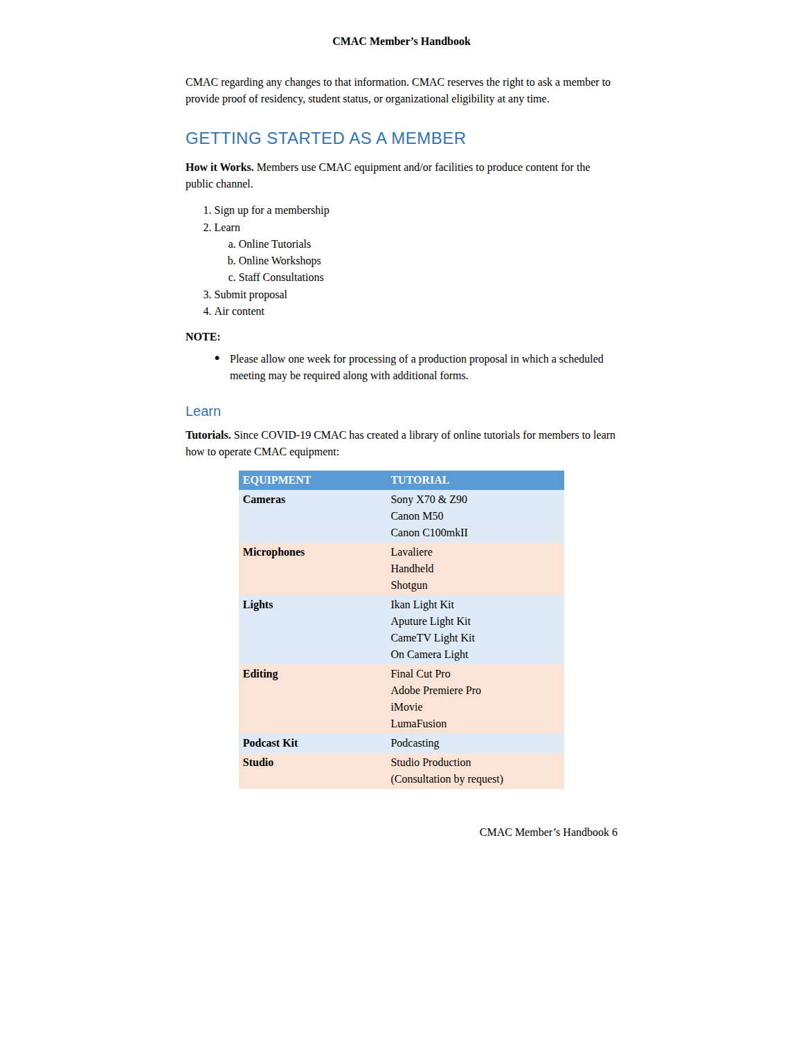CMAC Member’s Handbook
CMAC regarding any changes to that information. CMAC reserves the right to ask a member to provide proof of residency, student status, or organizational eligibility at any time.
GETTING STARTED AS A MEMBER
How it Works. Members use CMAC equipment and/or facilities to produce content for the public channel.
Sign up for a membership
Learn
Online Tutorials
Online Workshops
Staff Consultations
Submit proposal
Air content
NOTE:
Please allow one week for processing of a production proposal in which a scheduled meeting may be required along with additional forms.
Learn
Tutorials. Since COVID-19 CMAC has created a library of online tutorials for members to learn how to operate CMAC equipment:
| EQUIPMENT | TUTORIAL |
| --- | --- |
| Cameras | Sony X70 & Z90 Canon M50 Canon C100mkII |
| Microphones | Lavaliere Handheld Shotgun |
| Lights | Ikan Light Kit Aputure Light Kit CameTV Light Kit On Camera Light |
| Editing | Final Cut Pro Adobe Premiere Pro iMovie LumaFusion |
| Podcast Kit | Podcasting |
| Studio | Studio Production (Consultation by request) |
CMAC Member’s Handbook 6